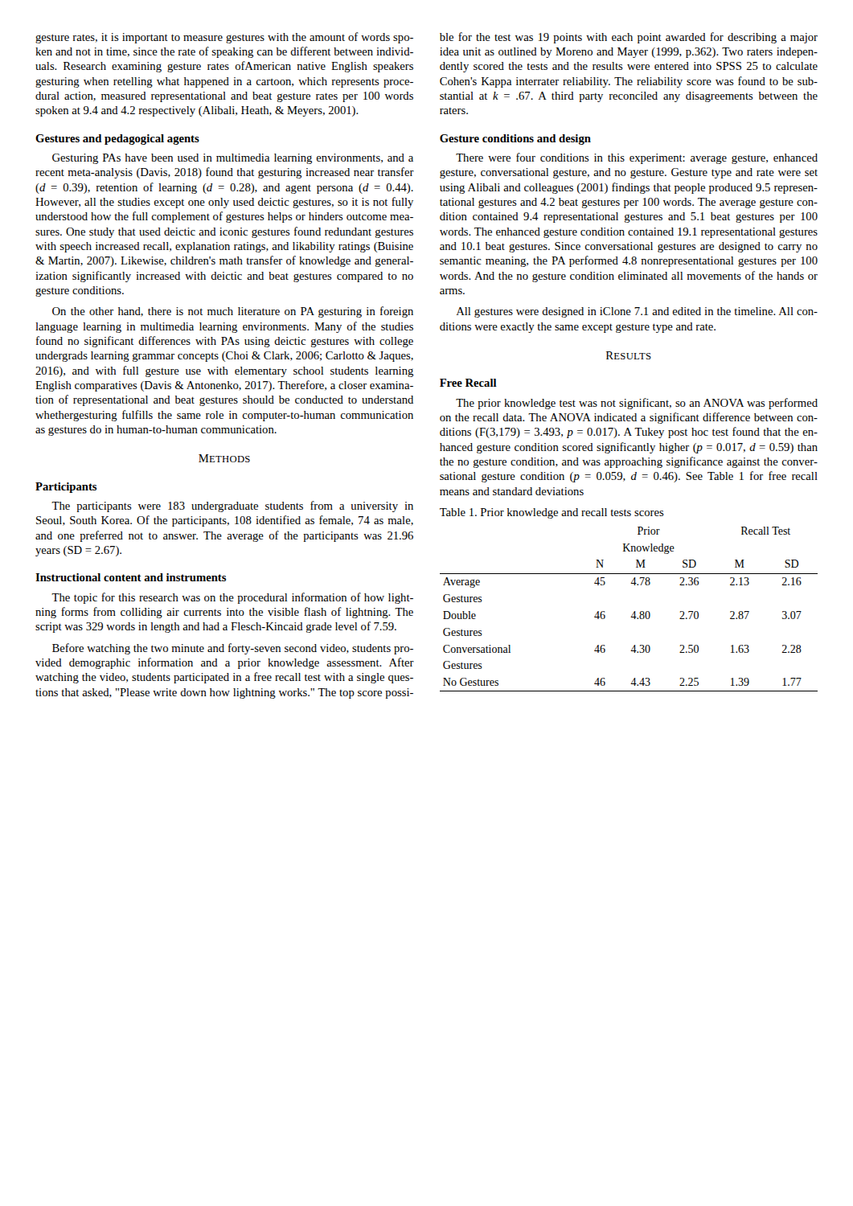gesture rates, it is important to measure gestures with the amount of words spoken and not in time, since the rate of speaking can be different between individuals. Research examining gesture rates ofAmerican native English speakers gesturing when retelling what happened in a cartoon, which represents procedural action, measured representational and beat gesture rates per 100 words spoken at 9.4 and 4.2 respectively (Alibali, Heath, & Meyers, 2001).
Gestures and pedagogical agents
Gesturing PAs have been used in multimedia learning environments, and a recent meta-analysis (Davis, 2018) found that gesturing increased near transfer (d = 0.39), retention of learning (d = 0.28), and agent persona (d = 0.44). However, all the studies except one only used deictic gestures, so it is not fully understood how the full complement of gestures helps or hinders outcome measures. One study that used deictic and iconic gestures found redundant gestures with speech increased recall, explanation ratings, and likability ratings (Buisine & Martin, 2007). Likewise, children's math transfer of knowledge and generalization significantly increased with deictic and beat gestures compared to no gesture conditions.
On the other hand, there is not much literature on PA gesturing in foreign language learning in multimedia learning environments. Many of the studies found no significant differences with PAs using deictic gestures with college undergrads learning grammar concepts (Choi & Clark, 2006; Carlotto & Jaques, 2016), and with full gesture use with elementary school students learning English comparatives (Davis & Antonenko, 2017). Therefore, a closer examination of representational and beat gestures should be conducted to understand whethergesturing fulfills the same role in computer-to-human communication as gestures do in human-to-human communication.
METHODS
Participants
The participants were 183 undergraduate students from a university in Seoul, South Korea. Of the participants, 108 identified as female, 74 as male, and one preferred not to answer. The average of the participants was 21.96 years (SD = 2.67).
Instructional content and instruments
The topic for this research was on the procedural information of how lightning forms from colliding air currents into the visible flash of lightning. The script was 329 words in length and had a Flesch-Kincaid grade level of 7.59.
Before watching the two minute and forty-seven second video, students provided demographic information and a prior knowledge assessment. After watching the video, students participated in a free recall test with a single questions that asked, "Please write down how lightning works." The top score possible for the test was 19 points with each point awarded for describing a major idea unit as outlined by Moreno and Mayer (1999, p.362). Two raters independently scored the tests and the results were entered into SPSS 25 to calculate Cohen's Kappa interrater reliability. The reliability score was found to be substantial at k = .67. A third party reconciled any disagreements between the raters.
Gesture conditions and design
There were four conditions in this experiment: average gesture, enhanced gesture, conversational gesture, and no gesture. Gesture type and rate were set using Alibali and colleagues (2001) findings that people produced 9.5 representational gestures and 4.2 beat gestures per 100 words. The average gesture condition contained 9.4 representational gestures and 5.1 beat gestures per 100 words. The enhanced gesture condition contained 19.1 representational gestures and 10.1 beat gestures. Since conversational gestures are designed to carry no semantic meaning, the PA performed 4.8 nonrepresentational gestures per 100 words. And the no gesture condition eliminated all movements of the hands or arms.
All gestures were designed in iClone 7.1 and edited in the timeline. All conditions were exactly the same except gesture type and rate.
RESULTS
Free Recall
The prior knowledge test was not significant, so an ANOVA was performed on the recall data. The ANOVA indicated a significant difference between conditions (F(3,179) = 3.493, p = 0.017). A Tukey post hoc test found that the enhanced gesture condition scored significantly higher (p = 0.017, d = 0.59) than the no gesture condition, and was approaching significance against the conversational gesture condition (p = 0.059, d = 0.46). See Table 1 for free recall means and standard deviations
Table 1. Prior knowledge and recall tests scores
| | Prior | Recall Test |
| | Knowledge | |
| | N | M | SD | M | SD |
| Average | 45 | 4.78 | 2.36 | 2.13 | 2.16 |
| Gestures | | | | | |
| Double | 46 | 4.80 | 2.70 | 2.87 | 3.07 |
| Gestures | | | | | |
| Conversational | 46 | 4.30 | 2.50 | 1.63 | 2.28 |
| Gestures | | | | | |
| No Gestures | 46 | 4.43 | 2.25 | 1.39 | 1.77 |